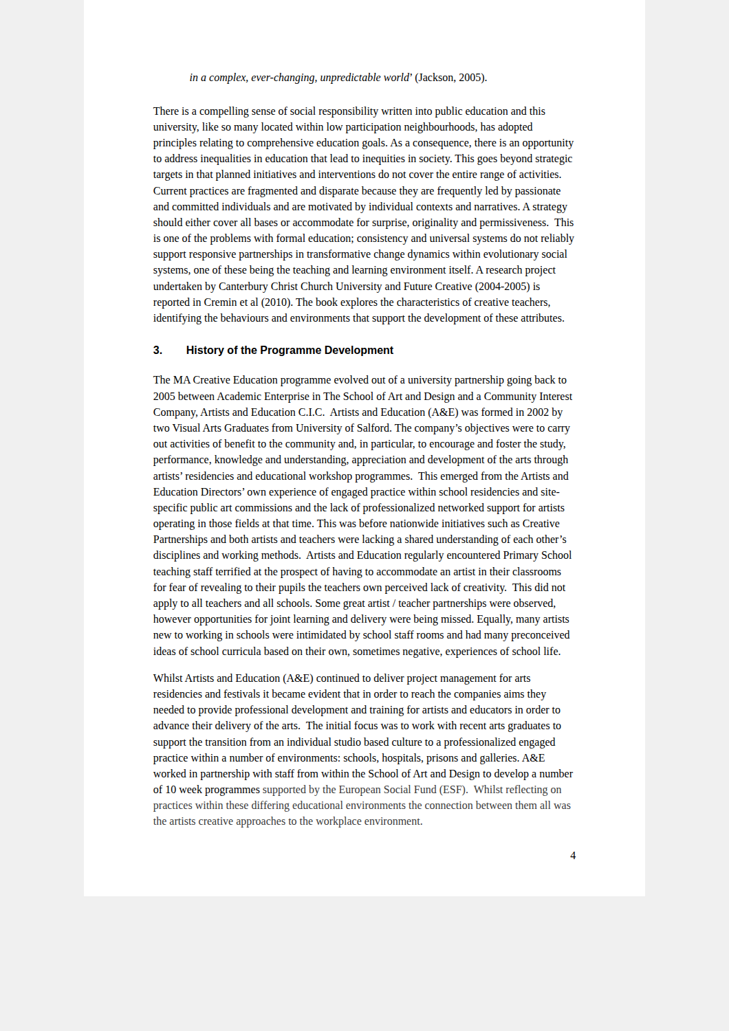in a complex, ever-changing, unpredictable world’ (Jackson, 2005).
There is a compelling sense of social responsibility written into public education and this university, like so many located within low participation neighbourhoods, has adopted principles relating to comprehensive education goals. As a consequence, there is an opportunity to address inequalities in education that lead to inequities in society. This goes beyond strategic targets in that planned initiatives and interventions do not cover the entire range of activities. Current practices are fragmented and disparate because they are frequently led by passionate and committed individuals and are motivated by individual contexts and narratives. A strategy should either cover all bases or accommodate for surprise, originality and permissiveness. This is one of the problems with formal education; consistency and universal systems do not reliably support responsive partnerships in transformative change dynamics within evolutionary social systems, one of these being the teaching and learning environment itself. A research project undertaken by Canterbury Christ Church University and Future Creative (2004-2005) is reported in Cremin et al (2010). The book explores the characteristics of creative teachers, identifying the behaviours and environments that support the development of these attributes.
3. History of the Programme Development
The MA Creative Education programme evolved out of a university partnership going back to 2005 between Academic Enterprise in The School of Art and Design and a Community Interest Company, Artists and Education C.I.C. Artists and Education (A&E) was formed in 2002 by two Visual Arts Graduates from University of Salford. The company’s objectives were to carry out activities of benefit to the community and, in particular, to encourage and foster the study, performance, knowledge and understanding, appreciation and development of the arts through artists’ residencies and educational workshop programmes. This emerged from the Artists and Education Directors’ own experience of engaged practice within school residencies and site-specific public art commissions and the lack of professionalized networked support for artists operating in those fields at that time. This was before nationwide initiatives such as Creative Partnerships and both artists and teachers were lacking a shared understanding of each other’s disciplines and working methods. Artists and Education regularly encountered Primary School teaching staff terrified at the prospect of having to accommodate an artist in their classrooms for fear of revealing to their pupils the teachers own perceived lack of creativity. This did not apply to all teachers and all schools. Some great artist / teacher partnerships were observed, however opportunities for joint learning and delivery were being missed. Equally, many artists new to working in schools were intimidated by school staff rooms and had many preconceived ideas of school curricula based on their own, sometimes negative, experiences of school life.
Whilst Artists and Education (A&E) continued to deliver project management for arts residencies and festivals it became evident that in order to reach the companies aims they needed to provide professional development and training for artists and educators in order to advance their delivery of the arts. The initial focus was to work with recent arts graduates to support the transition from an individual studio based culture to a professionalized engaged practice within a number of environments: schools, hospitals, prisons and galleries. A&E worked in partnership with staff from within the School of Art and Design to develop a number of 10 week programmes supported by the European Social Fund (ESF). Whilst reflecting on practices within these differing educational environments the connection between them all was the artists creative approaches to the workplace environment.
4